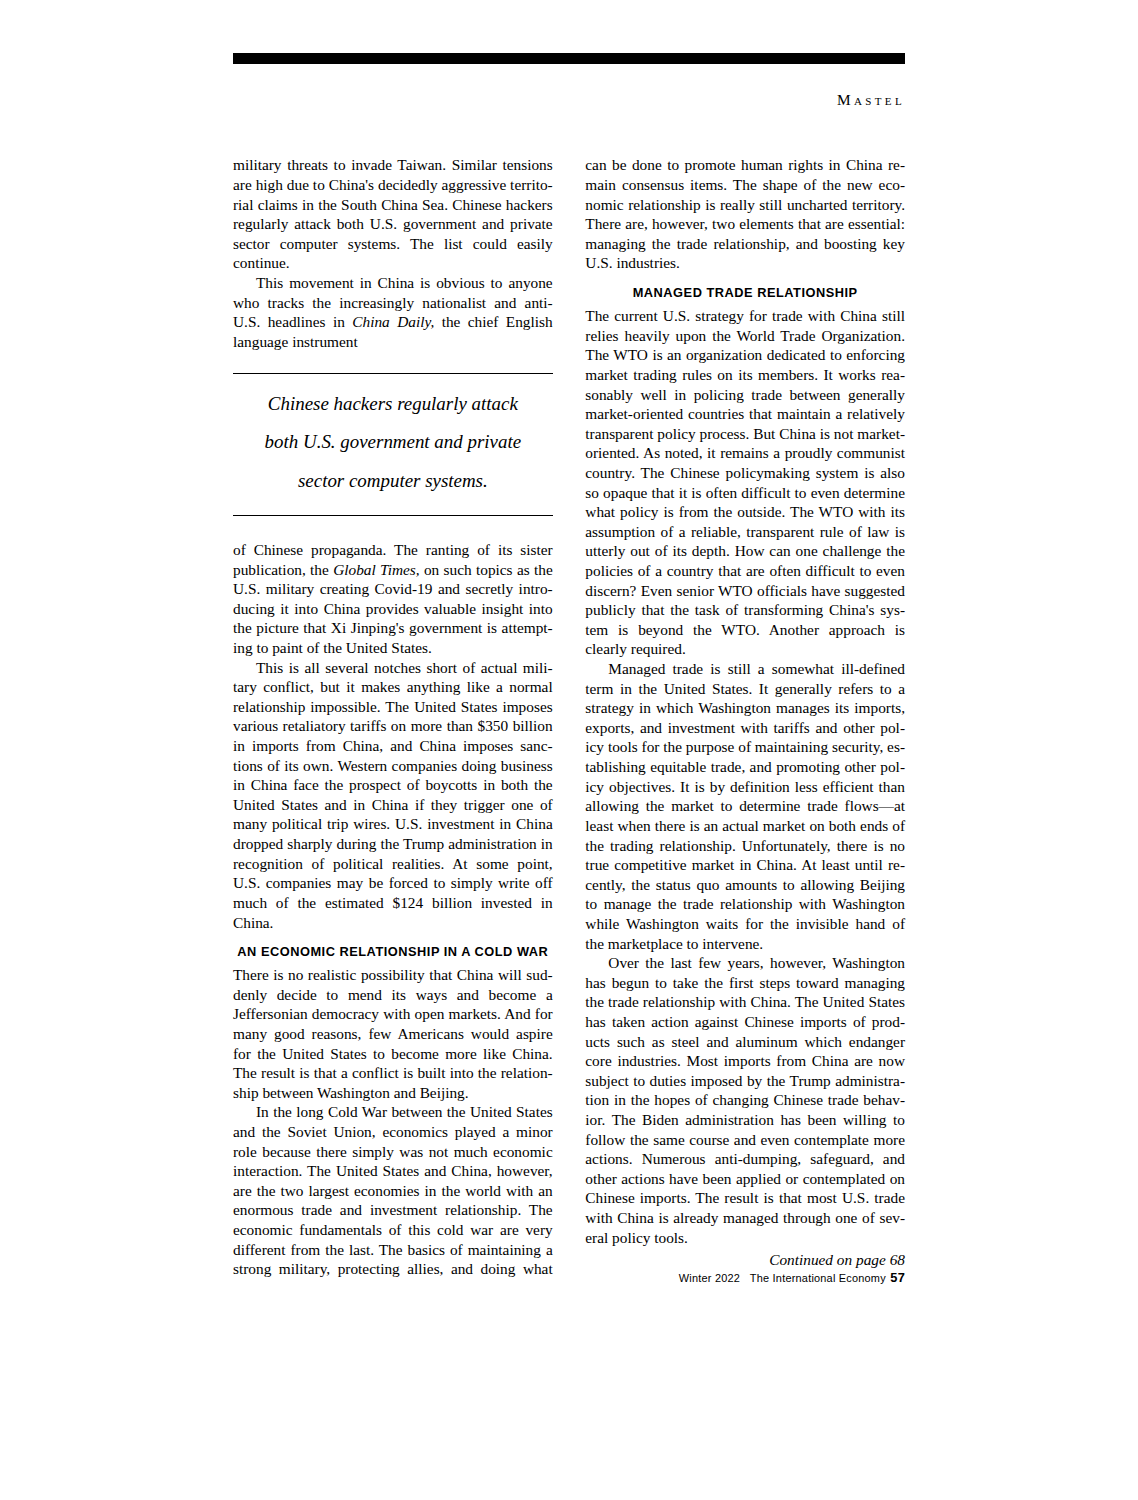Mastel
military threats to invade Taiwan. Similar tensions are high due to China's decidedly aggressive territorial claims in the South China Sea. Chinese hackers regularly attack both U.S. government and private sector computer systems. The list could easily continue.
This movement in China is obvious to anyone who tracks the increasingly nationalist and anti-U.S. headlines in China Daily, the chief English language instrument
Chinese hackers regularly attack both U.S. government and private sector computer systems.
of Chinese propaganda. The ranting of its sister publication, the Global Times, on such topics as the U.S. military creating Covid-19 and secretly introducing it into China provides valuable insight into the picture that Xi Jinping's government is attempting to paint of the United States.
This is all several notches short of actual military conflict, but it makes anything like a normal relationship impossible. The United States imposes various retaliatory tariffs on more than $350 billion in imports from China, and China imposes sanctions of its own. Western companies doing business in China face the prospect of boycotts in both the United States and in China if they trigger one of many political trip wires. U.S. investment in China dropped sharply during the Trump administration in recognition of political realities. At some point, U.S. companies may be forced to simply write off much of the estimated $124 billion invested in China.
An Economic Relationship in a Cold War
There is no realistic possibility that China will suddenly decide to mend its ways and become a Jeffersonian democracy with open markets. And for many good reasons, few Americans would aspire for the United States to become more like China. The result is that a conflict is built into the relationship between Washington and Beijing.
In the long Cold War between the United States and the Soviet Union, economics played a minor role because there simply was not much economic interaction. The United States and China, however, are the two largest economies in the world with an enormous trade and investment relationship. The economic fundamentals of this cold war are very different from the last. The basics of maintaining a strong military, protecting allies, and doing what can be done to promote human rights in China remain consensus items. The shape of the new economic relationship is really still uncharted territory. There are, however, two elements that are essential: managing the trade relationship, and boosting key U.S. industries.
Managed Trade Relationship
The current U.S. strategy for trade with China still relies heavily upon the World Trade Organization. The WTO is an organization dedicated to enforcing market trading rules on its members. It works reasonably well in policing trade between generally market-oriented countries that maintain a relatively transparent policy process. But China is not market-oriented. As noted, it remains a proudly communist country. The Chinese policymaking system is also so opaque that it is often difficult to even determine what policy is from the outside. The WTO with its assumption of a reliable, transparent rule of law is utterly out of its depth. How can one challenge the policies of a country that are often difficult to even discern? Even senior WTO officials have suggested publicly that the task of transforming China's system is beyond the WTO. Another approach is clearly required.
Managed trade is still a somewhat ill-defined term in the United States. It generally refers to a strategy in which Washington manages its imports, exports, and investment with tariffs and other policy tools for the purpose of maintaining security, establishing equitable trade, and promoting other policy objectives. It is by definition less efficient than allowing the market to determine trade flows—at least when there is an actual market on both ends of the trading relationship. Unfortunately, there is no true competitive market in China. At least until recently, the status quo amounts to allowing Beijing to manage the trade relationship with Washington while Washington waits for the invisible hand of the marketplace to intervene.
Over the last few years, however, Washington has begun to take the first steps toward managing the trade relationship with China. The United States has taken action against Chinese imports of products such as steel and aluminum which endanger core industries. Most imports from China are now subject to duties imposed by the Trump administration in the hopes of changing Chinese trade behavior. The Biden administration has been willing to follow the same course and even contemplate more actions. Numerous anti-dumping, safeguard, and other actions have been applied or contemplated on Chinese imports. The result is that most U.S. trade with China is already managed through one of several policy tools.
Continued on page 68
Winter 2022 The International Economy 57